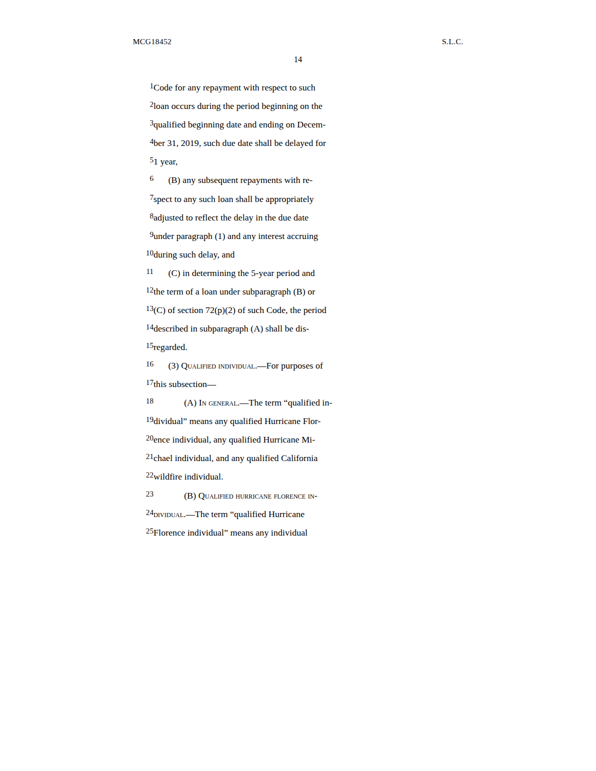MCG18452 S.L.C.
14
| 1 | Code for any repayment with respect to such |
| 2 | loan occurs during the period beginning on the |
| 3 | qualified beginning date and ending on Decem- |
| 4 | ber 31, 2019, such due date shall be delayed for |
| 5 | 1 year, |
| 6 | (B) any subsequent repayments with re- |
| 7 | spect to any such loan shall be appropriately |
| 8 | adjusted to reflect the delay in the due date |
| 9 | under paragraph (1) and any interest accruing |
| 10 | during such delay, and |
| 11 | (C) in determining the 5-year period and |
| 12 | the term of a loan under subparagraph (B) or |
| 13 | (C) of section 72(p)(2) of such Code, the period |
| 14 | described in subparagraph (A) shall be dis- |
| 15 | regarded. |
| 16 | (3) Qualified individual. —For purposes of |
| 17 | this subsection— |
| 18 | (A) In general. —The term “qualified in- |
| 19 | dividual” means any qualified Hurricane Flor- |
| 20 | ence individual, any qualified Hurricane Mi- |
| 21 | chael individual, and any qualified California |
| 22 | wildfire individual. |
| 23 | (B) Qualified hurricane florence in- |
| 24 | dividual. —The term “qualified Hurricane |
| 25 | Florence individual” means any individual |